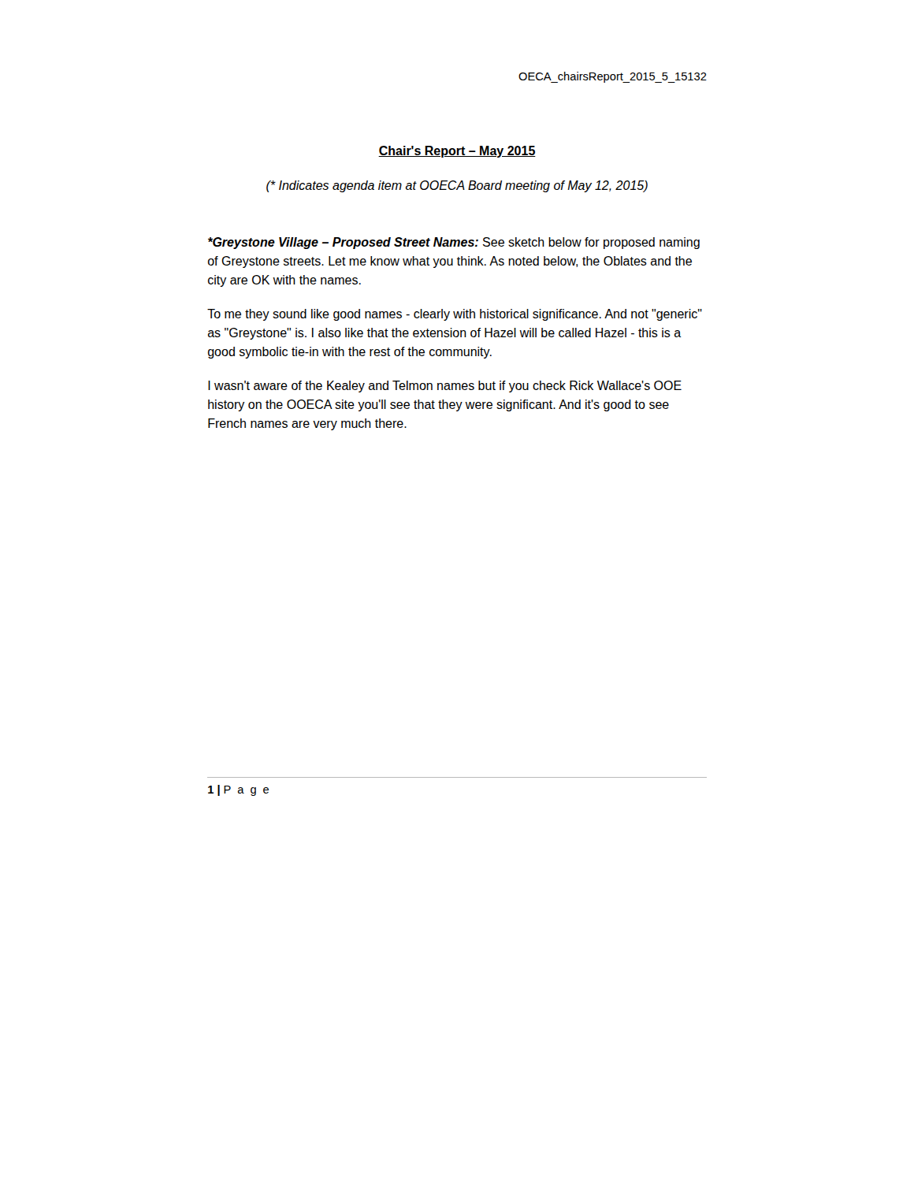OECA_chairsReport_2015_5_15132
Chair's Report – May 2015
(* Indicates agenda item at OOECA Board meeting of May 12, 2015)
*Greystone Village – Proposed Street Names: See sketch below for proposed naming of Greystone streets. Let me know what you think. As noted below, the Oblates and the city are OK with the names.
To me they sound like good names - clearly with historical significance. And not "generic" as "Greystone" is. I also like that the extension of Hazel will be called Hazel - this is a good symbolic tie-in with the rest of the community.
I wasn't aware of the Kealey and Telmon names but if you check Rick Wallace's OOE history on the OOECA site you'll see that they were significant. And it's good to see French names are very much there.
1 | P a g e